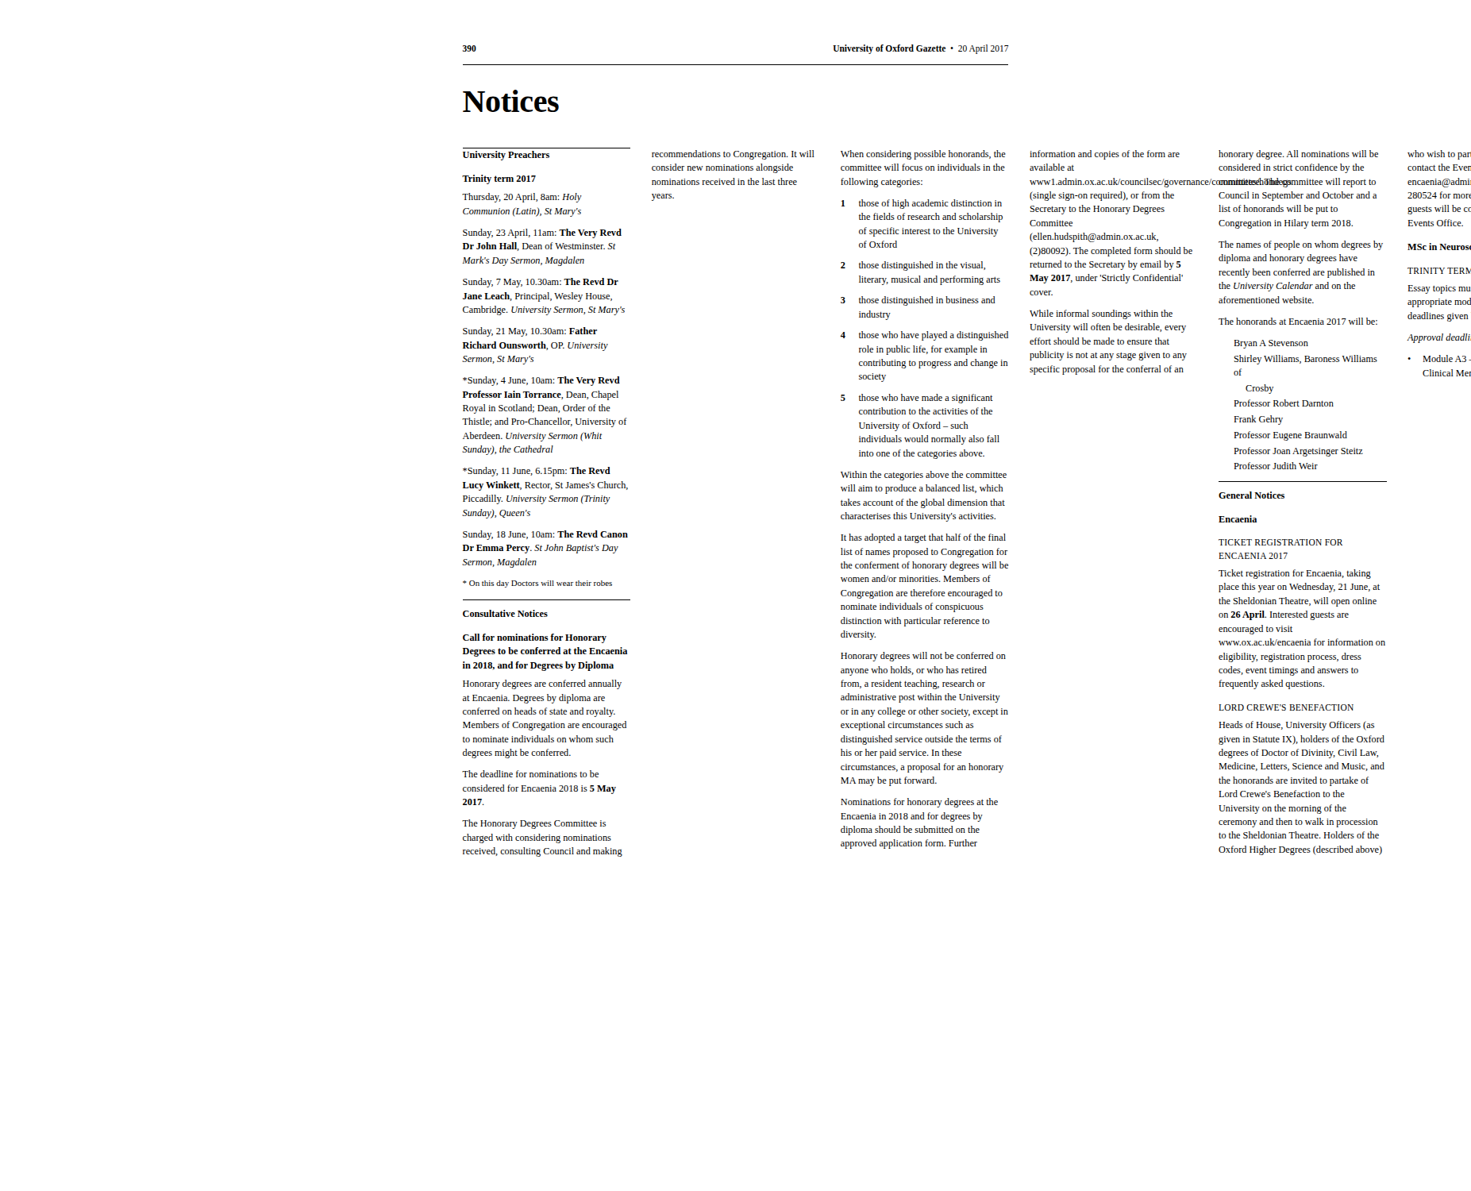390 University of Oxford Gazette • 20 April 2017
Notices
University Preachers
Trinity term 2017
Thursday, 20 April, 8am: Holy Communion (Latin), St Mary's
Sunday, 23 April, 11am: The Very Revd Dr John Hall, Dean of Westminster. St Mark's Day Sermon, Magdalen
Sunday, 7 May, 10.30am: The Revd Dr Jane Leach, Principal, Wesley House, Cambridge. University Sermon, St Mary's
Sunday, 21 May, 10.30am: Father Richard Ounsworth, OP. University Sermon, St Mary's
*Sunday, 4 June, 10am: The Very Revd Professor Iain Torrance, Dean, Chapel Royal in Scotland; Dean, Order of the Thistle; and Pro-Chancellor, University of Aberdeen. University Sermon (Whit Sunday), the Cathedral
*Sunday, 11 June, 6.15pm: The Revd Lucy Winkett, Rector, St James's Church, Piccadilly. University Sermon (Trinity Sunday), Queen's
Sunday, 18 June, 10am: The Revd Canon Dr Emma Percy. St John Baptist's Day Sermon, Magdalen
* On this day Doctors will wear their robes
Consultative Notices
Call for nominations for Honorary Degrees to be conferred at the Encaenia in 2018, and for Degrees by Diploma
Honorary degrees are conferred annually at Encaenia. Degrees by diploma are conferred on heads of state and royalty. Members of Congregation are encouraged to nominate individuals on whom such degrees might be conferred.
The deadline for nominations to be considered for Encaenia 2018 is 5 May 2017.
The Honorary Degrees Committee is charged with considering nominations received, consulting Council and making recommendations to Congregation. It will consider new nominations alongside nominations received in the last three years.
When considering possible honorands, the committee will focus on individuals in the following categories:
those of high academic distinction in the fields of research and scholarship of specific interest to the University of Oxford
those distinguished in the visual, literary, musical and performing arts
those distinguished in business and industry
those who have played a distinguished role in public life, for example in contributing to progress and change in society
those who have made a significant contribution to the activities of the University of Oxford – such individuals would normally also fall into one of the categories above.
Within the categories above the committee will aim to produce a balanced list, which takes account of the global dimension that characterises this University's activities.
It has adopted a target that half of the final list of names proposed to Congregation for the conferment of honorary degrees will be women and/or minorities. Members of Congregation are therefore encouraged to nominate individuals of conspicuous distinction with particular reference to diversity.
Honorary degrees will not be conferred on anyone who holds, or who has retired from, a resident teaching, research or administrative post within the University or in any college or other society, except in exceptional circumstances such as distinguished service outside the terms of his or her paid service. In these circumstances, a proposal for an honorary MA may be put forward.
Nominations for honorary degrees at the Encaenia in 2018 and for degrees by diploma should be submitted on the approved application form. Further information and copies of the form are available at www1.admin.ox.ac.uk/councilsec/governance/committees/hondegs (single sign-on required), or from the Secretary to the Honorary Degrees Committee (ellen.hudspith@admin.ox.ac.uk, (2)80092). The completed form should be returned to the Secretary by email by 5 May 2017, under 'Strictly Confidential' cover.
While informal soundings within the University will often be desirable, every effort should be made to ensure that publicity is not at any stage given to any specific proposal for the conferral of an
honorary degree. All nominations will be considered in strict confidence by the committee. The committee will report to Council in September and October and a list of honorands will be put to Congregation in Hilary term 2018.
The names of people on whom degrees by diploma and honorary degrees have recently been conferred are published in the University Calendar and on the aforementioned website.
The honorands at Encaenia 2017 will be:
Bryan A Stevenson
Shirley Williams, Baroness Williams of
Crosby
Professor Robert Darnton
Frank Gehry
Professor Eugene Braunwald
Professor Joan Argetsinger Steitz
Professor Judith Weir
General Notices
Encaenia
Ticket registration for Encaenia 2017
Ticket registration for Encaenia, taking place this year on Wednesday, 21 June, at the Sheldonian Theatre, will open online on 26 April. Interested guests are encouraged to visit www.ox.ac.uk/encaenia for information on eligibility, registration process, dress codes, event timings and answers to frequently asked questions.
Lord Crewe's Benefaction
Heads of House, University Officers (as given in Statute IX), holders of the Oxford degrees of Doctor of Divinity, Civil Law, Medicine, Letters, Science and Music, and the honorands are invited to partake of Lord Crewe's Benefaction to the University on the morning of the ceremony and then to walk in procession to the Sheldonian Theatre. Holders of the Oxford Higher Degrees (described above) who wish to participate are invited to contact the Events Office at encaenia@admin.ox.ac.uk or on 01865 280524 for more information. All other guests will be contacted directly by the Events Office.
MSc in Neuroscience
Trinity term 2017
Essay topics must be approved by the appropriate module organiser before the deadlines given below:
Approval deadlines
Module A3 – Neuroscience and Clinical Mental Health: 17 June